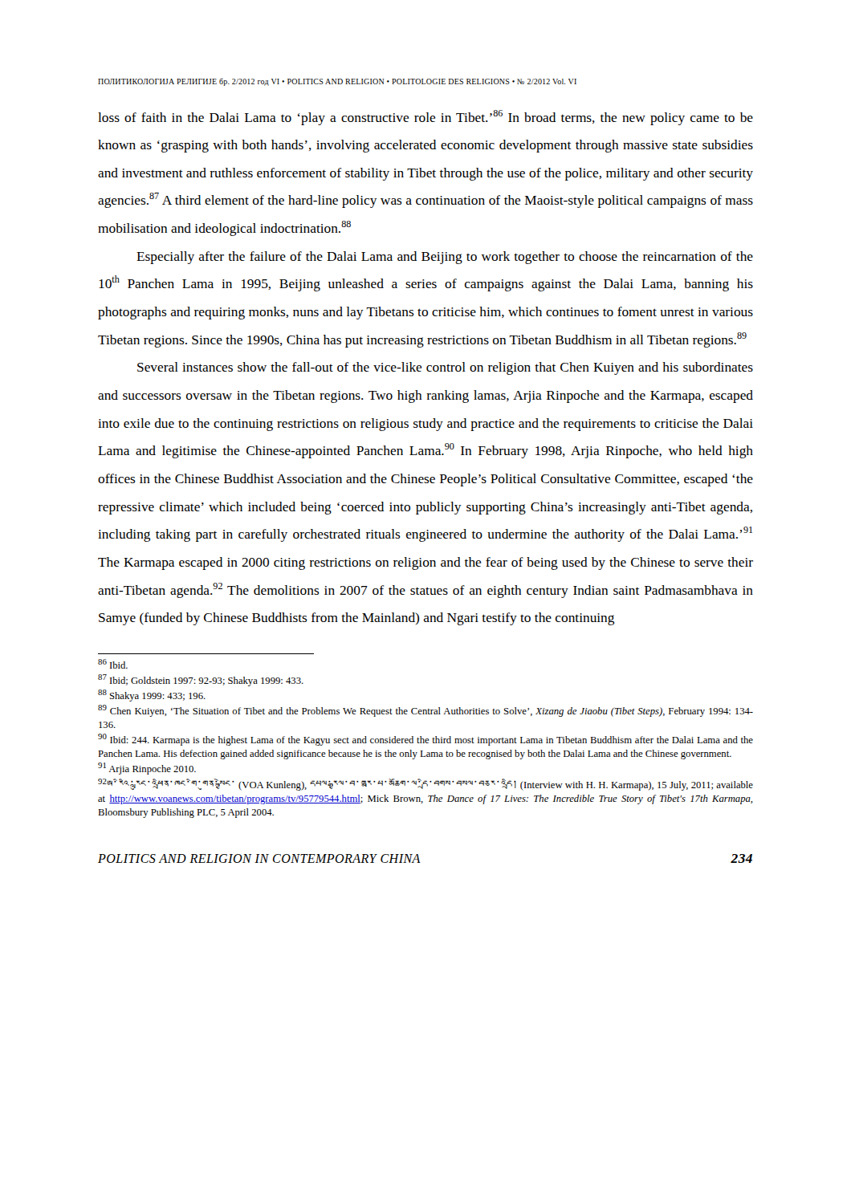ПОЛИТИКОЛОГИЈА РЕЛИГИЈЕ бр. 2/2012 год VI • POLITICS AND RELIGION • POLITOLOGIE DES RELIGIONS • № 2/2012 Vol. VI
loss of faith in the Dalai Lama to ‘play a constructive role in Tibet.’86 In broad terms, the new policy came to be known as ‘grasping with both hands’, involving accelerated economic development through massive state subsidies and investment and ruthless enforcement of stability in Tibet through the use of the police, military and other security agencies.87 A third element of the hard-line policy was a continuation of the Maoist-style political campaigns of mass mobilisation and ideological indoctrination.88
Especially after the failure of the Dalai Lama and Beijing to work together to choose the reincarnation of the 10th Panchen Lama in 1995, Beijing unleashed a series of campaigns against the Dalai Lama, banning his photographs and requiring monks, nuns and lay Tibetans to criticise him, which continues to foment unrest in various Tibetan regions. Since the 1990s, China has put increasing restrictions on Tibetan Buddhism in all Tibetan regions.89
Several instances show the fall-out of the vice-like control on religion that Chen Kuiyen and his subordinates and successors oversaw in the Tibetan regions. Two high ranking lamas, Arjia Rinpoche and the Karmapa, escaped into exile due to the continuing restrictions on religious study and practice and the requirements to criticise the Dalai Lama and legitimise the Chinese-appointed Panchen Lama.90 In February 1998, Arjia Rinpoche, who held high offices in the Chinese Buddhist Association and the Chinese People’s Political Consultative Committee, escaped ‘the repressive climate’ which included being ‘coerced into publicly supporting China’s increasingly anti-Tibet agenda, including taking part in carefully orchestrated rituals engineered to undermine the authority of the Dalai Lama.’91 The Karmapa escaped in 2000 citing restrictions on religion and the fear of being used by the Chinese to serve their anti-Tibetan agenda.92 The demolitions in 2007 of the statues of an eighth century Indian saint Padmasambhava in Samye (funded by Chinese Buddhists from the Mainland) and Ngari testify to the continuing
86 Ibid.
87 Ibid; Goldstein 1997: 92-93; Shakya 1999: 433.
88 Shakya 1999: 433; 196.
89 Chen Kuiyen, ‘The Situation of Tibet and the Problems We Request the Central Authorities to Solve’, Xizang de Jiaobu (Tibet Steps), February 1994: 134-136.
90 Ibid: 244. Karmapa is the highest Lama of the Kagyu sect and considered the third most important Lama in Tibetan Buddhism after the Dalai Lama and the Panchen Lama. His defection gained added significance because he is the only Lama to be recognised by both the Dalai Lama and the Chinese government.
91 Arjia Rinpoche 2010.
92ཨ་རིའི་རླུང་འཕྲིན་ཁང་གི་གུན་སྐྱེང་ (VOA Kunleng), དཔལ་རྒྱལ་བ་ཀརྨ་པ་མཆོག་ལ་དྲི་བགས་བསལ་བཅར་འདྲི། (Interview with H. H. Karmapa), 15 July, 2011; available at http://www.voanews.com/tibetan/programs/tv/95779544.html; Mick Brown, The Dance of 17 Lives: The Incredible True Story of Tibet's 17th Karmapa, Bloomsbury Publishing PLC, 5 April 2004.
POLITICS AND RELIGION IN CONTEMPORARY CHINA 234